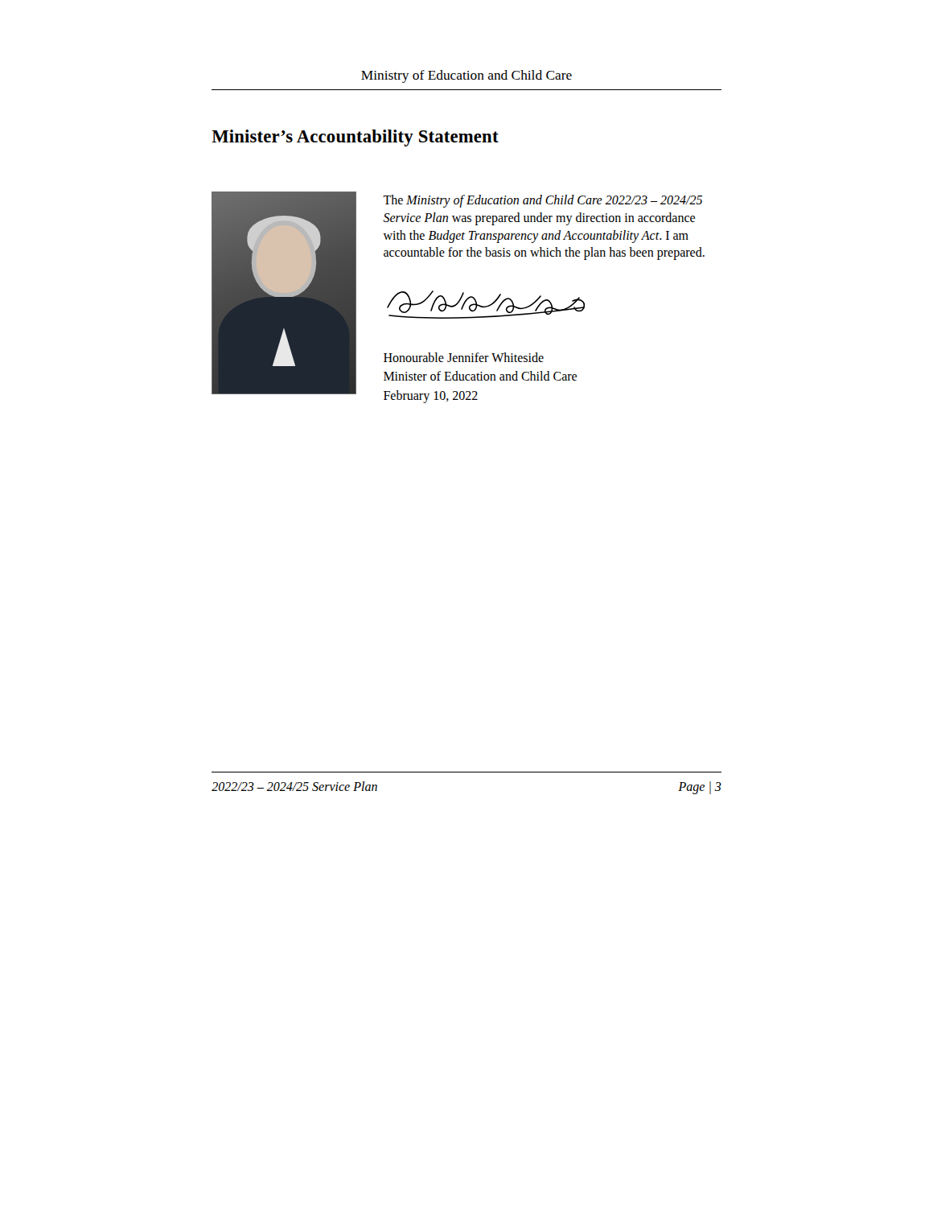Ministry of Education and Child Care
Minister’s Accountability Statement
The Ministry of Education and Child Care 2022/23 – 2024/25 Service Plan was prepared under my direction in accordance with the Budget Transparency and Accountability Act. I am accountable for the basis on which the plan has been prepared.
Honourable Jennifer Whiteside
Minister of Education and Child Care
February 10, 2022
2022/23 – 2024/25 Service Plan Page | 3